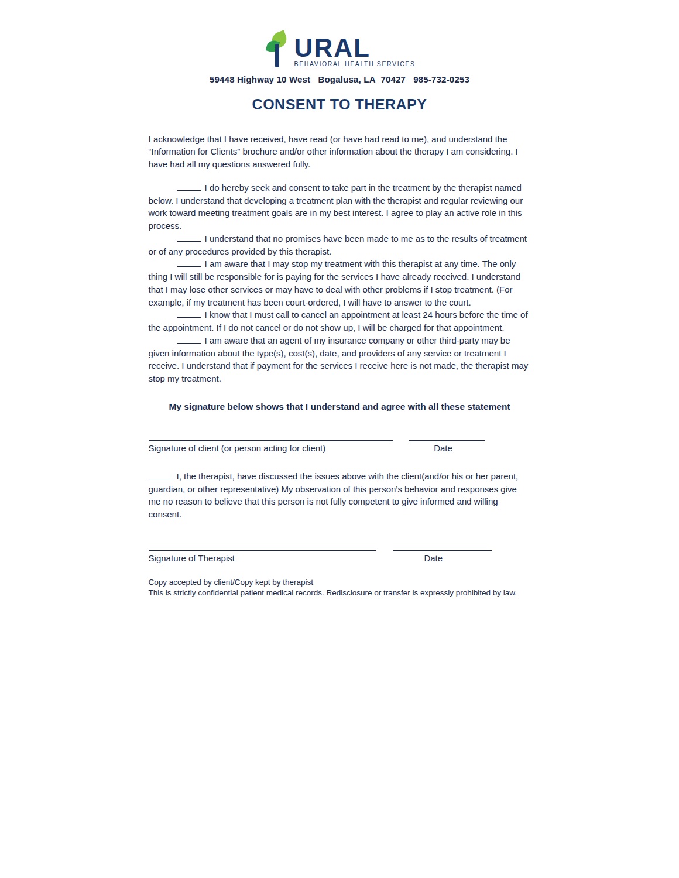URAL
BEHAVIORAL HEALTH SERVICES
59448 Highway 10 West Bogalusa, LA 70427 985-732-0253
CONSENT TO THERAPY
I acknowledge that I have received, have read (or have had read to me), and understand the “Information for Clients” brochure and/or other information about the therapy I am considering. I have had all my questions answered fully.
I do hereby seek and consent to take part in the treatment by the therapist named below. I understand that developing a treatment plan with the therapist and regular reviewing our work toward meeting treatment goals are in my best interest. I agree to play an active role in this process.
I understand that no promises have been made to me as to the results of treatment or of any procedures provided by this therapist.
I am aware that I may stop my treatment with this therapist at any time. The only thing I will still be responsible for is paying for the services I have already received. I understand that I may lose other services or may have to deal with other problems if I stop treatment. (For example, if my treatment has been court-ordered, I will have to answer to the court.
I know that I must call to cancel an appointment at least 24 hours before the time of the appointment. If I do not cancel or do not show up, I will be charged for that appointment.
I am aware that an agent of my insurance company or other third-party may be given information about the type(s), cost(s), date, and providers of any service or treatment I receive. I understand that if payment for the services I receive here is not made, the therapist may stop my treatment.
My signature below shows that I understand and agree with all these statement
Signature of client (or person acting for client)
Date
I, the therapist, have discussed the issues above with the client(and/or his or her parent, guardian, or other representative) My observation of this person’s behavior and responses give me no reason to believe that this person is not fully competent to give informed and willing consent.
Signature of Therapist
Date
Copy accepted by client/Copy kept by therapist
This is strictly confidential patient medical records. Redisclosure or transfer is expressly prohibited by law.